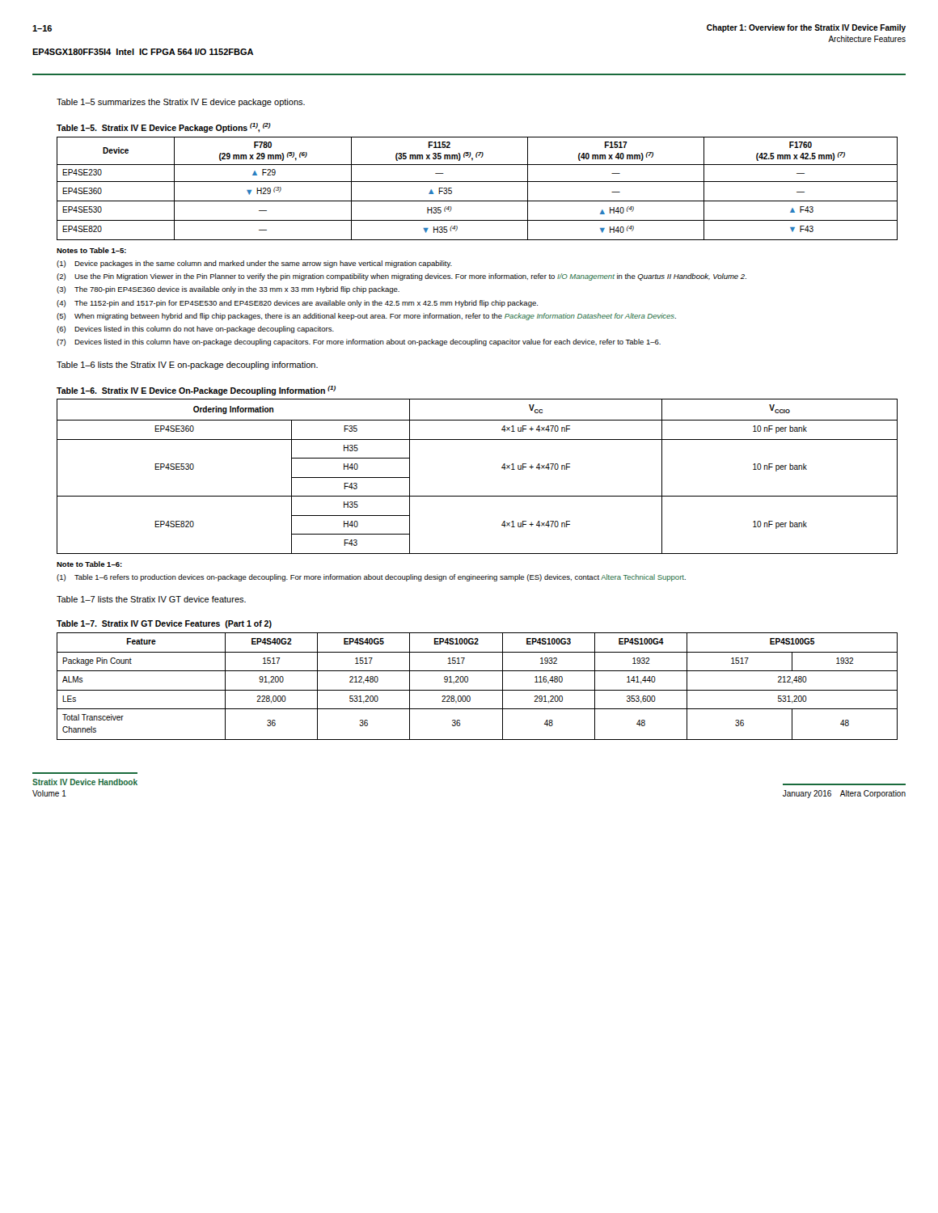1–16
Chapter 1: Overview for the Stratix IV Device Family
Architecture Features
EP4SGX180FF35I4 Intel IC FPGA 564 I/O 1152FBGA
Table 1–5 summarizes the Stratix IV E device package options.
Table 1–5. Stratix IV E Device Package Options (1), (2)
| Device | F780 (29 mm x 29 mm) (5) , (6) | F1152 (35 mm x 35 mm) (5) , (7) | F1517 (40 mm x 40 mm) (7) | F1760 (42.5 mm x 42.5 mm) (7) |
| --- | --- | --- | --- | --- |
| EP4SE230 | ▲ F29 | — | — | — |
| EP4SE360 | ▼ H29 (3) | ▲ F35 | — | — |
| EP4SE530 | — | H35 (4) | ▲ H40 (4) | ▲ F43 |
| EP4SE820 | — | ▼ H35 (4) | ▼ H40 (4) | ▼ F43 |
Notes to Table 1–5:
(1) Device packages in the same column and marked under the same arrow sign have vertical migration capability.
(2) Use the Pin Migration Viewer in the Pin Planner to verify the pin migration compatibility when migrating devices. For more information, refer to I/O Management in the Quartus II Handbook, Volume 2.
(3) The 780-pin EP4SE360 device is available only in the 33 mm x 33 mm Hybrid flip chip package.
(4) The 1152-pin and 1517-pin for EP4SE530 and EP4SE820 devices are available only in the 42.5 mm x 42.5 mm Hybrid flip chip package.
(5) When migrating between hybrid and flip chip packages, there is an additional keep-out area. For more information, refer to the Package Information Datasheet for Altera Devices.
(6) Devices listed in this column do not have on-package decoupling capacitors.
(7) Devices listed in this column have on-package decoupling capacitors. For more information about on-package decoupling capacitor value for each device, refer to Table 1–6.
Table 1–6 lists the Stratix IV E on-package decoupling information.
Table 1–6. Stratix IV E Device On-Package Decoupling Information (1)
| Ordering Information | V CC | V CCIO |
| --- | --- | --- |
| EP4SE360 | F35 | 4×1 uF + 4×470 nF | 10 nF per bank |
| EP4SE530 | H35 | 4×1 uF + 4×470 nF | 10 nF per bank |
| H40 |
| F43 |
| EP4SE820 | H35 | 4×1 uF + 4×470 nF | 10 nF per bank |
| H40 |
| F43 |
Note to Table 1–6:
(1) Table 1–6 refers to production devices on-package decoupling. For more information about decoupling design of engineering sample (ES) devices, contact Altera Technical Support.
Table 1–7 lists the Stratix IV GT device features.
Table 1–7. Stratix IV GT Device Features (Part 1 of 2)
| Feature | EP4S40G2 | EP4S40G5 | EP4S100G2 | EP4S100G3 | EP4S100G4 | EP4S100G5 |
| --- | --- | --- | --- | --- | --- | --- |
| Package Pin Count | 1517 | 1517 | 1517 | 1932 | 1932 | 1517 | 1932 |
| ALMs | 91,200 | 212,480 | 91,200 | 116,480 | 141,440 | 212,480 |
| LEs | 228,000 | 531,200 | 228,000 | 291,200 | 353,600 | 531,200 |
| Total Transceiver Channels | 36 | 36 | 36 | 48 | 48 | 36 | 48 |
Stratix IV Device Handbook
Volume 1
January 2016 Altera Corporation